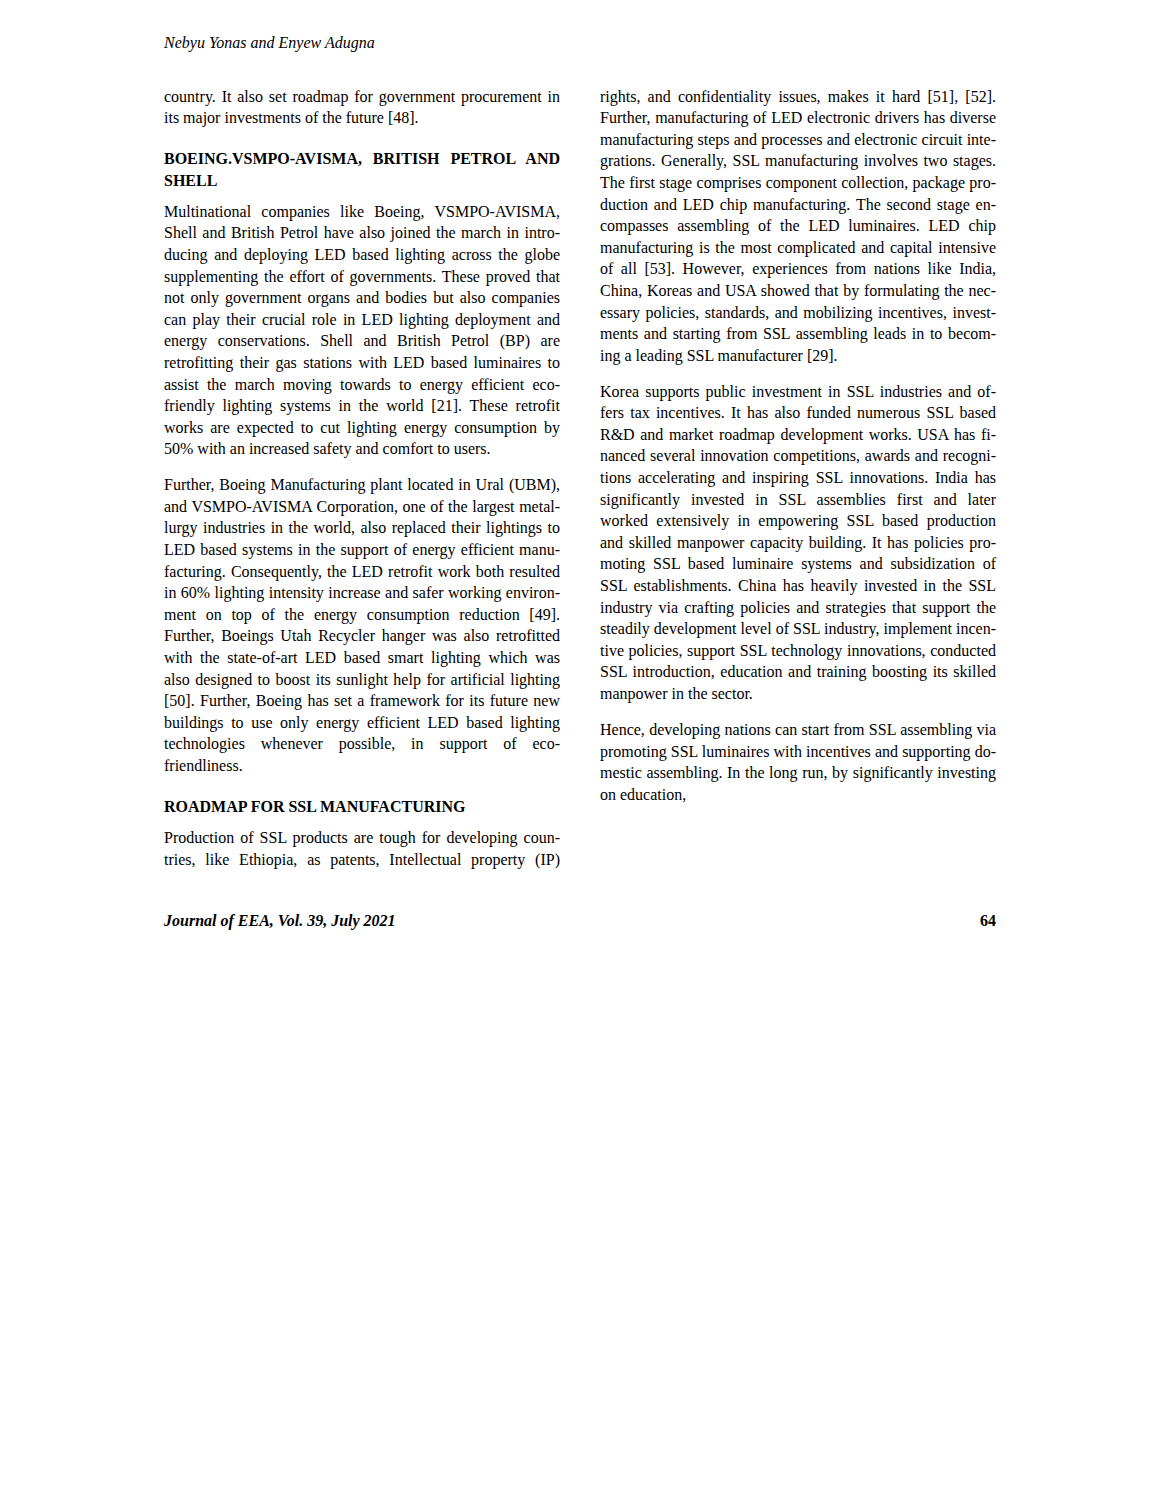Nebyu Yonas and Enyew Adugna
country. It also set roadmap for government procurement in its major investments of the future [48].
Boeing.VSMPO-AVISMA, British Petrol and Shell
Multinational companies like Boeing, VSMPO-AVISMA, Shell and British Petrol have also joined the march in introducing and deploying LED based lighting across the globe supplementing the effort of governments. These proved that not only government organs and bodies but also companies can play their crucial role in LED lighting deployment and energy conservations. Shell and British Petrol (BP) are retrofitting their gas stations with LED based luminaires to assist the march moving towards to energy efficient eco-friendly lighting systems in the world [21]. These retrofit works are expected to cut lighting energy consumption by 50% with an increased safety and comfort to users.
Further, Boeing Manufacturing plant located in Ural (UBM), and VSMPO-AVISMA Corporation, one of the largest metallurgy industries in the world, also replaced their lightings to LED based systems in the support of energy efficient manufacturing. Consequently, the LED retrofit work both resulted in 60% lighting intensity increase and safer working environment on top of the energy consumption reduction [49]. Further, Boeings Utah Recycler hanger was also retrofitted with the state-of-art LED based smart lighting which was also designed to boost its sunlight help for artificial lighting [50]. Further, Boeing has set a framework for its future new buildings to use only energy efficient LED based lighting technologies whenever possible, in support of eco-friendliness.
Roadmap for SSL Manufacturing
Production of SSL products are tough for developing countries, like Ethiopia, as patents, Intellectual property (IP) rights, and confidentiality issues, makes it hard [51], [52]. Further, manufacturing of LED electronic drivers has diverse manufacturing steps and processes and electronic circuit integrations. Generally, SSL manufacturing involves two stages. The first stage comprises component collection, package production and LED chip manufacturing. The second stage encompasses assembling of the LED luminaires. LED chip manufacturing is the most complicated and capital intensive of all [53]. However, experiences from nations like India, China, Koreas and USA showed that by formulating the necessary policies, standards, and mobilizing incentives, investments and starting from SSL assembling leads in to becoming a leading SSL manufacturer [29].
Korea supports public investment in SSL industries and offers tax incentives. It has also funded numerous SSL based R&D and market roadmap development works. USA has financed several innovation competitions, awards and recognitions accelerating and inspiring SSL innovations. India has significantly invested in SSL assemblies first and later worked extensively in empowering SSL based production and skilled manpower capacity building. It has policies promoting SSL based luminaire systems and subsidization of SSL establishments. China has heavily invested in the SSL industry via crafting policies and strategies that support the steadily development level of SSL industry, implement incentive policies, support SSL technology innovations, conducted SSL introduction, education and training boosting its skilled manpower in the sector.
Hence, developing nations can start from SSL assembling via promoting SSL luminaires with incentives and supporting domestic assembling. In the long run, by significantly investing on education,
Journal of EEA, Vol. 39, July 2021 64